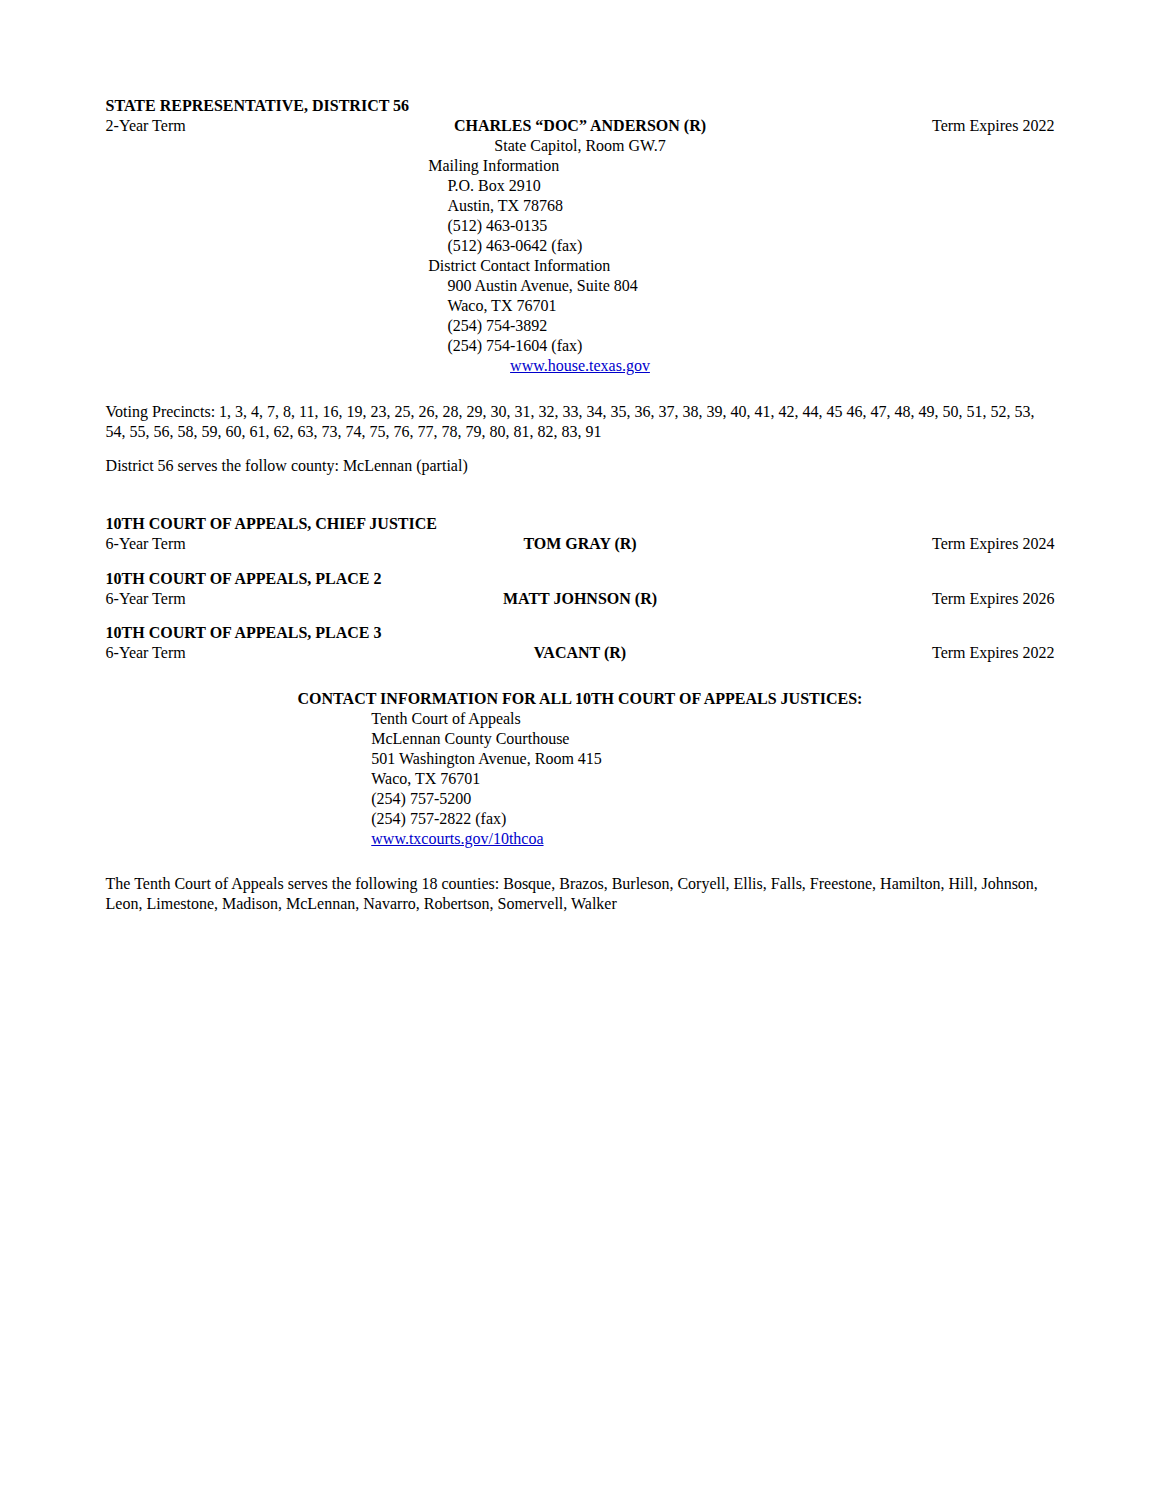STATE REPRESENTATIVE, DISTRICT 56
2-Year Term
CHARLES “DOC” ANDERSON (R)
Term Expires 2022
State Capitol, Room GW.7
Mailing Information
P.O. Box 2910
Austin, TX 78768
(512) 463-0135
(512) 463-0642 (fax)
District Contact Information
900 Austin Avenue, Suite 804
Waco, TX 76701
(254) 754-3892
(254) 754-1604 (fax)
www.house.texas.gov
Voting Precincts: 1, 3, 4, 7, 8, 11, 16, 19, 23, 25, 26, 28, 29, 30, 31, 32, 33, 34, 35, 36, 37, 38, 39, 40, 41, 42, 44, 45 46, 47, 48, 49, 50, 51, 52, 53, 54, 55, 56, 58, 59, 60, 61, 62, 63, 73, 74, 75, 76, 77, 78, 79, 80, 81, 82, 83, 91
District 56 serves the follow county: McLennan (partial)
10TH COURT OF APPEALS, CHIEF JUSTICE
6-Year Term
TOM GRAY (R)
Term Expires 2024
10TH COURT OF APPEALS, PLACE 2
6-Year Term
MATT JOHNSON (R)
Term Expires 2026
10TH COURT OF APPEALS, PLACE 3
6-Year Term
VACANT (R)
Term Expires 2022
CONTACT INFORMATION FOR ALL 10TH COURT OF APPEALS JUSTICES:
Tenth Court of Appeals
McLennan County Courthouse
501 Washington Avenue, Room 415
Waco, TX 76701
(254) 757-5200
(254) 757-2822 (fax)
www.txcourts.gov/10thcoa
The Tenth Court of Appeals serves the following 18 counties: Bosque, Brazos, Burleson, Coryell, Ellis, Falls, Freestone, Hamilton, Hill, Johnson, Leon, Limestone, Madison, McLennan, Navarro, Robertson, Somervell, Walker